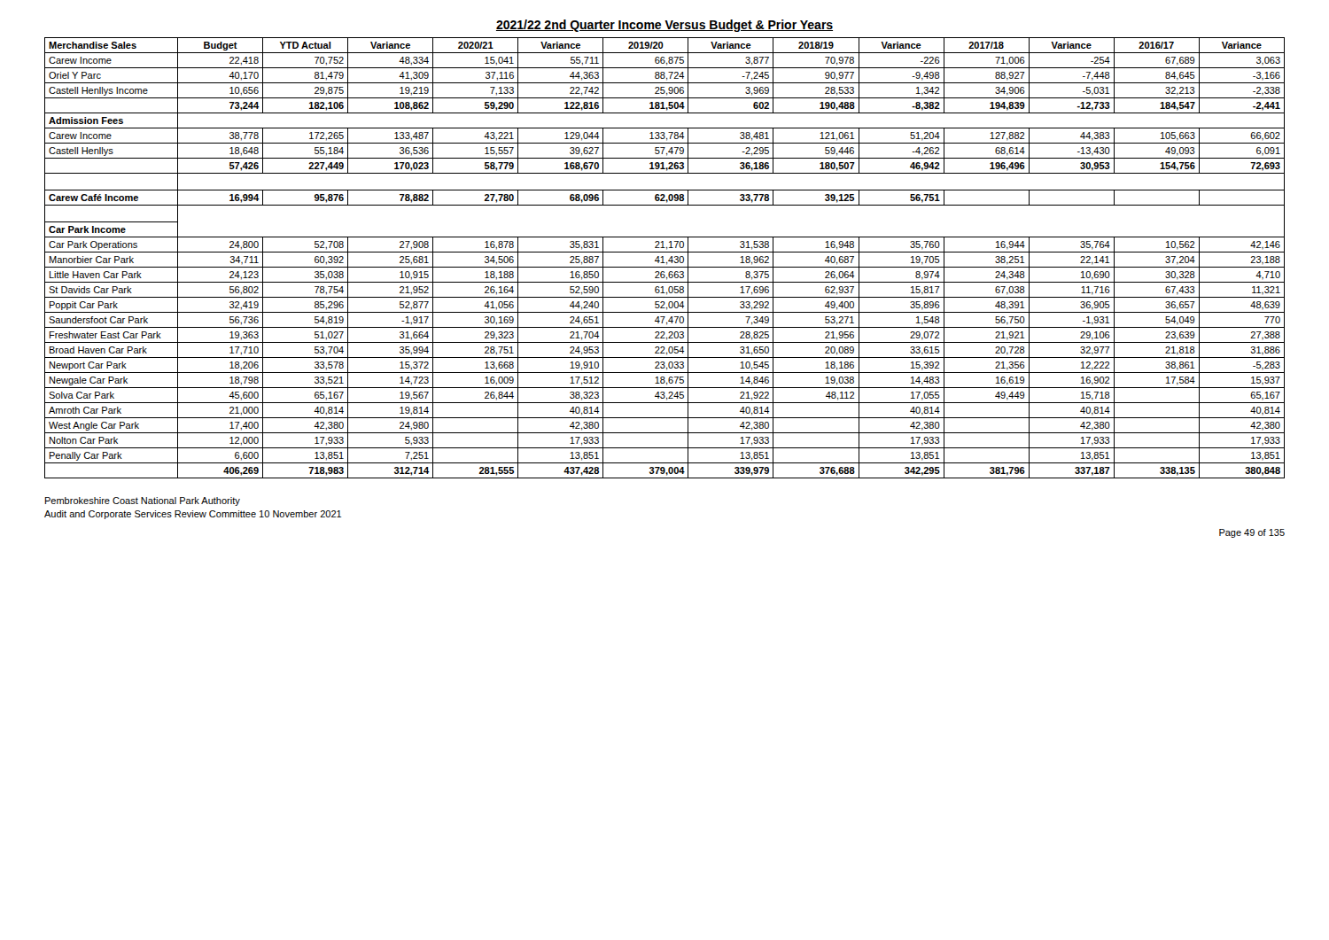2021/22 2nd Quarter Income Versus Budget & Prior Years
| Merchandise Sales | Budget | YTD Actual | Variance | 2020/21 | Variance | 2019/20 | Variance | 2018/19 | Variance | 2017/18 | Variance | 2016/17 | Variance |
| --- | --- | --- | --- | --- | --- | --- | --- | --- | --- | --- | --- | --- | --- |
| Carew Income | 22,418 | 70,752 | 48,334 | 15,041 | 55,711 | 66,875 | 3,877 | 70,978 | -226 | 71,006 | -254 | 67,689 | 3,063 |
| Oriel Y Parc | 40,170 | 81,479 | 41,309 | 37,116 | 44,363 | 88,724 | -7,245 | 90,977 | -9,498 | 88,927 | -7,448 | 84,645 | -3,166 |
| Castell Henllys Income | 10,656 | 29,875 | 19,219 | 7,133 | 22,742 | 25,906 | 3,969 | 28,533 | 1,342 | 34,906 | -5,031 | 32,213 | -2,338 |
| | 73,244 | 182,106 | 108,862 | 59,290 | 122,816 | 181,504 | 602 | 190,488 | -8,382 | 194,839 | -12,733 | 184,547 | -2,441 |
| Admission Fees | |
| Carew Income | 38,778 | 172,265 | 133,487 | 43,221 | 129,044 | 133,784 | 38,481 | 121,061 | 51,204 | 127,882 | 44,383 | 105,663 | 66,602 |
| Castell Henllys | 18,648 | 55,184 | 36,536 | 15,557 | 39,627 | 57,479 | -2,295 | 59,446 | -4,262 | 68,614 | -13,430 | 49,093 | 6,091 |
| | 57,426 | 227,449 | 170,023 | 58,779 | 168,670 | 191,263 | 36,186 | 180,507 | 46,942 | 196,496 | 30,953 | 154,756 | 72,693 |
| Carew Café Income | 16,994 | 95,876 | 78,882 | 27,780 | 68,096 | 62,098 | 33,778 | 39,125 | 56,751 | | | | |
| Car Park Income | |
| Car Park Operations | 24,800 | 52,708 | 27,908 | 16,878 | 35,831 | 21,170 | 31,538 | 16,948 | 35,760 | 16,944 | 35,764 | 10,562 | 42,146 |
| Manorbier Car Park | 34,711 | 60,392 | 25,681 | 34,506 | 25,887 | 41,430 | 18,962 | 40,687 | 19,705 | 38,251 | 22,141 | 37,204 | 23,188 |
| Little Haven Car Park | 24,123 | 35,038 | 10,915 | 18,188 | 16,850 | 26,663 | 8,375 | 26,064 | 8,974 | 24,348 | 10,690 | 30,328 | 4,710 |
| St Davids Car Park | 56,802 | 78,754 | 21,952 | 26,164 | 52,590 | 61,058 | 17,696 | 62,937 | 15,817 | 67,038 | 11,716 | 67,433 | 11,321 |
| Poppit Car Park | 32,419 | 85,296 | 52,877 | 41,056 | 44,240 | 52,004 | 33,292 | 49,400 | 35,896 | 48,391 | 36,905 | 36,657 | 48,639 |
| Saundersfoot Car Park | 56,736 | 54,819 | -1,917 | 30,169 | 24,651 | 47,470 | 7,349 | 53,271 | 1,548 | 56,750 | -1,931 | 54,049 | 770 |
| Freshwater East Car Park | 19,363 | 51,027 | 31,664 | 29,323 | 21,704 | 22,203 | 28,825 | 21,956 | 29,072 | 21,921 | 29,106 | 23,639 | 27,388 |
| Broad Haven Car Park | 17,710 | 53,704 | 35,994 | 28,751 | 24,953 | 22,054 | 31,650 | 20,089 | 33,615 | 20,728 | 32,977 | 21,818 | 31,886 |
| Newport Car Park | 18,206 | 33,578 | 15,372 | 13,668 | 19,910 | 23,033 | 10,545 | 18,186 | 15,392 | 21,356 | 12,222 | 38,861 | -5,283 |
| Newgale Car Park | 18,798 | 33,521 | 14,723 | 16,009 | 17,512 | 18,675 | 14,846 | 19,038 | 14,483 | 16,619 | 16,902 | 17,584 | 15,937 |
| Solva Car Park | 45,600 | 65,167 | 19,567 | 26,844 | 38,323 | 43,245 | 21,922 | 48,112 | 17,055 | 49,449 | 15,718 | | 65,167 |
| Amroth Car Park | 21,000 | 40,814 | 19,814 | | 40,814 | | 40,814 | | 40,814 | | 40,814 | | 40,814 |
| West Angle Car Park | 17,400 | 42,380 | 24,980 | | 42,380 | | 42,380 | | 42,380 | | 42,380 | | 42,380 |
| Nolton Car Park | 12,000 | 17,933 | 5,933 | | 17,933 | | 17,933 | | 17,933 | | 17,933 | | 17,933 |
| Penally Car Park | 6,600 | 13,851 | 7,251 | | 13,851 | | 13,851 | | 13,851 | | 13,851 | | 13,851 |
| | 406,269 | 718,983 | 312,714 | 281,555 | 437,428 | 379,004 | 339,979 | 376,688 | 342,295 | 381,796 | 337,187 | 338,135 | 380,848 |
Pembrokeshire Coast National Park Authority
Audit and Corporate Services Review Committee 10 November 2021
Page 49 of 135